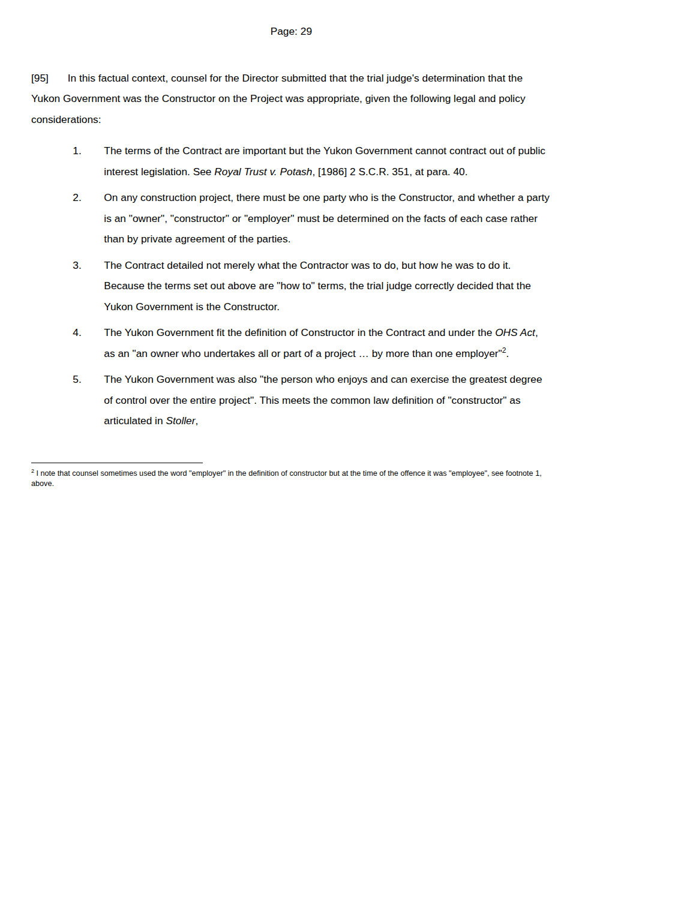Page: 29
[95] In this factual context, counsel for the Director submitted that the trial judge's determination that the Yukon Government was the Constructor on the Project was appropriate, given the following legal and policy considerations:
The terms of the Contract are important but the Yukon Government cannot contract out of public interest legislation. See Royal Trust v. Potash, [1986] 2 S.C.R. 351, at para. 40.
On any construction project, there must be one party who is the Constructor, and whether a party is an "owner", "constructor" or "employer" must be determined on the facts of each case rather than by private agreement of the parties.
The Contract detailed not merely what the Contractor was to do, but how he was to do it. Because the terms set out above are "how to" terms, the trial judge correctly decided that the Yukon Government is the Constructor.
The Yukon Government fit the definition of Constructor in the Contract and under the OHS Act, as an "an owner who undertakes all or part of a project … by more than one employer"2.
The Yukon Government was also "the person who enjoys and can exercise the greatest degree of control over the entire project". This meets the common law definition of "constructor" as articulated in Stoller,
2 I note that counsel sometimes used the word "employer" in the definition of constructor but at the time of the offence it was "employee", see footnote 1, above.